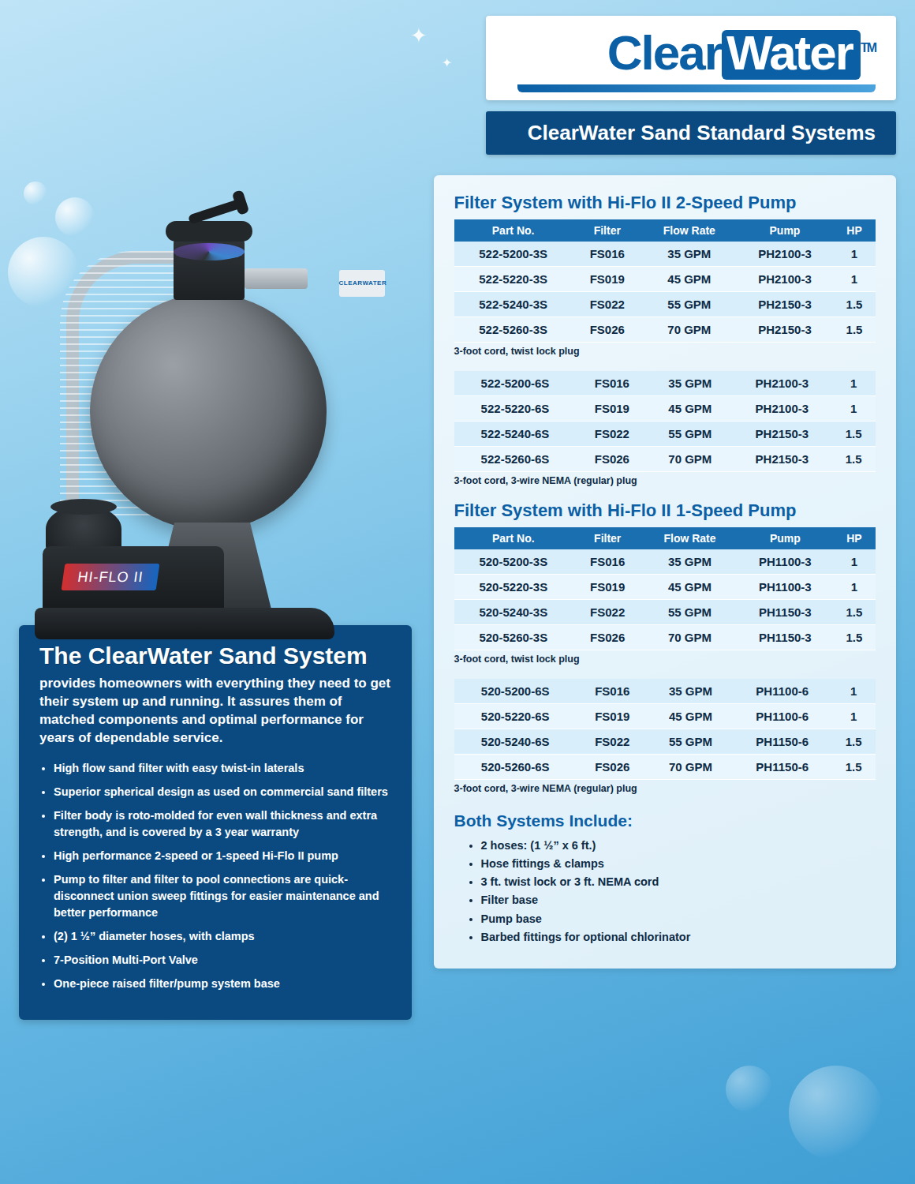✦ ✦ ✦
Clear Water TM
ClearWater Sand Standard Systems
CLEARWATER
HI-FLO II
The ClearWater Sand System
provides homeowners with everything they need to get their system up and running. It assures them of matched components and optimal performance for years of dependable service.
High flow sand filter with easy twist-in laterals
Superior spherical design as used on commercial sand filters
Filter body is roto-molded for even wall thickness and extra strength, and is covered by a 3 year warranty
High performance 2-speed or 1-speed Hi-Flo II pump
Pump to filter and filter to pool connections are quick-disconnect union sweep fittings for easier maintenance and better performance
(2) 1 ½” diameter hoses, with clamps
7-Position Multi-Port Valve
One-piece raised filter/pump system base
Filter System with Hi-Flo II 2-Speed Pump
| Part No. | Filter | Flow Rate | Pump | HP |
| --- | --- | --- | --- | --- |
| 522-5200-3S | FS016 | 35 GPM | PH2100-3 | 1 |
| 522-5220-3S | FS019 | 45 GPM | PH2100-3 | 1 |
| 522-5240-3S | FS022 | 55 GPM | PH2150-3 | 1.5 |
| 522-5260-3S | FS026 | 70 GPM | PH2150-3 | 1.5 |
3-foot cord, twist lock plug
| 522-5200-6S | FS016 | 35 GPM | PH2100-3 | 1 |
| 522-5220-6S | FS019 | 45 GPM | PH2100-3 | 1 |
| 522-5240-6S | FS022 | 55 GPM | PH2150-3 | 1.5 |
| 522-5260-6S | FS026 | 70 GPM | PH2150-3 | 1.5 |
3-foot cord, 3-wire NEMA (regular) plug
Filter System with Hi-Flo II 1-Speed Pump
| Part No. | Filter | Flow Rate | Pump | HP |
| --- | --- | --- | --- | --- |
| 520-5200-3S | FS016 | 35 GPM | PH1100-3 | 1 |
| 520-5220-3S | FS019 | 45 GPM | PH1100-3 | 1 |
| 520-5240-3S | FS022 | 55 GPM | PH1150-3 | 1.5 |
| 520-5260-3S | FS026 | 70 GPM | PH1150-3 | 1.5 |
3-foot cord, twist lock plug
| 520-5200-6S | FS016 | 35 GPM | PH1100-6 | 1 |
| 520-5220-6S | FS019 | 45 GPM | PH1100-6 | 1 |
| 520-5240-6S | FS022 | 55 GPM | PH1150-6 | 1.5 |
| 520-5260-6S | FS026 | 70 GPM | PH1150-6 | 1.5 |
3-foot cord, 3-wire NEMA (regular) plug
Both Systems Include:
2 hoses: (1 ½” x 6 ft.)
Hose fittings & clamps
3 ft. twist lock or 3 ft. NEMA cord
Filter base
Pump base
Barbed fittings for optional chlorinator